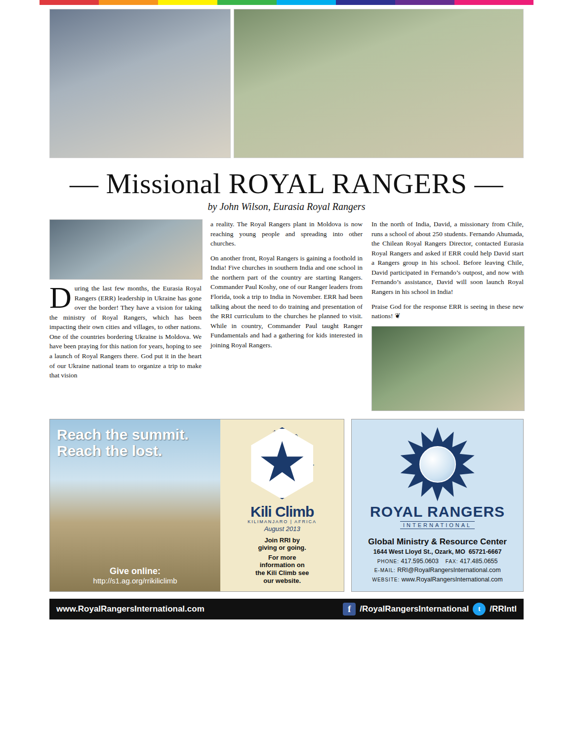— Missional ROYAL RANGERS —
by John Wilson, Eurasia Royal Rangers
During the last few months, the Eurasia Royal Rangers (ERR) leadership in Ukraine has gone over the border! They have a vision for taking the ministry of Royal Rangers, which has been impacting their own cities and villages, to other nations. One of the countries bordering Ukraine is Moldova. We have been praying for this nation for years, hoping to see a launch of Royal Rangers there. God put it in the heart of our Ukraine national team to organize a trip to make that vision
a reality. The Royal Rangers plant in Moldova is now reaching young people and spreading into other churches.
On another front, Royal Rangers is gaining a foothold in India! Five churches in southern India and one school in the northern part of the country are starting Rangers. Commander Paul Koshy, one of our Ranger leaders from Florida, took a trip to India in November. ERR had been talking about the need to do training and presentation of the RRI curriculum to the churches he planned to visit. While in country, Commander Paul taught Ranger Fundamentals and had a gathering for kids interested in joining Royal Rangers.
In the north of India, David, a missionary from Chile, runs a school of about 250 students. Fernando Ahumada, the Chilean Royal Rangers Director, contacted Eurasia Royal Rangers and asked if ERR could help David start a Rangers group in his school. Before leaving Chile, David participated in Fernando’s outpost, and now with Fernando’s assistance, David will soon launch Royal Rangers in his school in India!
Praise God for the response ERR is seeing in these new nations! ❦
Reach the summit.
Reach the lost.
Give online: http://s1.ag.org/rrikiliclimb
Reach the Summit Reach the Lost
Kili Climb
KILIMANJARO | AFRICA
August 2013
Join RRI by
giving or going.
For more
information on
the Kili Climb see
our website.
ROYAL RANGERS
INTERNATIONAL
Global Ministry & Resource Center
1644 West Lloyd St., Ozark, MO 65721-6667
PHONE: 417.595.0603 FAX: 417.485.0655
E-MAIL: RRI@RoyalRangersInternational.com
WEBSITE: www.RoyalRangersInternational.com
www.RoyalRangersInternational.com
f /RoyalRangersInternational t /RRIntl